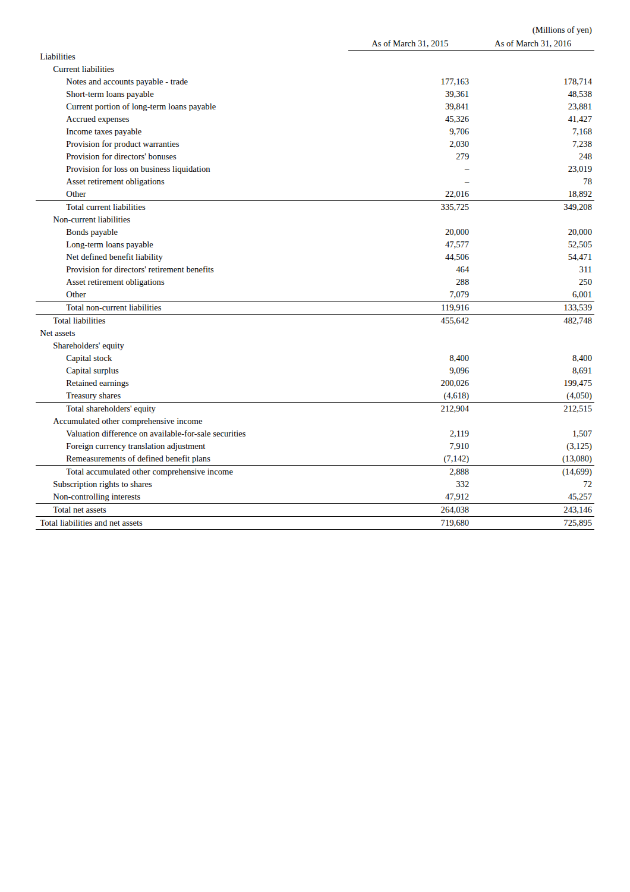| | | (Millions of yen) |
| | As of March 31, 2015 | As of March 31, 2016 |
| Liabilities | | |
| Current liabilities | | |
| Notes and accounts payable - trade | 177,163 | 178,714 |
| Short-term loans payable | 39,361 | 48,538 |
| Current portion of long-term loans payable | 39,841 | 23,881 |
| Accrued expenses | 45,326 | 41,427 |
| Income taxes payable | 9,706 | 7,168 |
| Provision for product warranties | 2,030 | 7,238 |
| Provision for directors' bonuses | 279 | 248 |
| Provision for loss on business liquidation | – | 23,019 |
| Asset retirement obligations | – | 78 |
| Other | 22,016 | 18,892 |
| Total current liabilities | 335,725 | 349,208 |
| Non-current liabilities | | |
| Bonds payable | 20,000 | 20,000 |
| Long-term loans payable | 47,577 | 52,505 |
| Net defined benefit liability | 44,506 | 54,471 |
| Provision for directors' retirement benefits | 464 | 311 |
| Asset retirement obligations | 288 | 250 |
| Other | 7,079 | 6,001 |
| Total non-current liabilities | 119,916 | 133,539 |
| Total liabilities | 455,642 | 482,748 |
| Net assets | | |
| Shareholders' equity | | |
| Capital stock | 8,400 | 8,400 |
| Capital surplus | 9,096 | 8,691 |
| Retained earnings | 200,026 | 199,475 |
| Treasury shares | (4,618) | (4,050) |
| Total shareholders' equity | 212,904 | 212,515 |
| Accumulated other comprehensive income | | |
| Valuation difference on available-for-sale securities | 2,119 | 1,507 |
| Foreign currency translation adjustment | 7,910 | (3,125) |
| Remeasurements of defined benefit plans | (7,142) | (13,080) |
| Total accumulated other comprehensive income | 2,888 | (14,699) |
| Subscription rights to shares | 332 | 72 |
| Non-controlling interests | 47,912 | 45,257 |
| Total net assets | 264,038 | 243,146 |
| Total liabilities and net assets | 719,680 | 725,895 |